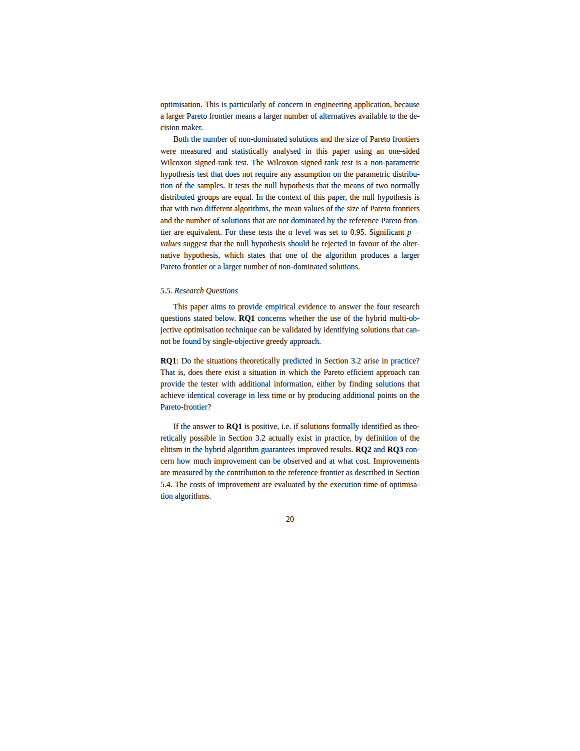optimisation. This is particularly of concern in engineering application, because a larger Pareto frontier means a larger number of alternatives available to the decision maker.
Both the number of non-dominated solutions and the size of Pareto frontiers were measured and statistically analysed in this paper using an one-sided Wilcoxon signed-rank test. The Wilcoxon signed-rank test is a non-parametric hypothesis test that does not require any assumption on the parametric distribution of the samples. It tests the null hypothesis that the means of two normally distributed groups are equal. In the context of this paper, the null hypothesis is that with two different algorithms, the mean values of the size of Pareto frontiers and the number of solutions that are not dominated by the reference Pareto frontier are equivalent. For these tests the α level was set to 0.95. Significant p − values suggest that the null hypothesis should be rejected in favour of the alternative hypothesis, which states that one of the algorithm produces a larger Pareto frontier or a larger number of non-dominated solutions.
5.5. Research Questions
This paper aims to provide empirical evidence to answer the four research questions stated below. RQ1 concerns whether the use of the hybrid multi-objective optimisation technique can be validated by identifying solutions that cannot be found by single-objective greedy approach.
RQ1: Do the situations theoretically predicted in Section 3.2 arise in practice? That is, does there exist a situation in which the Pareto efficient approach can provide the tester with additional information, either by finding solutions that achieve identical coverage in less time or by producing additional points on the Pareto-frontier?
If the answer to RQ1 is positive, i.e. if solutions formally identified as theoretically possible in Section 3.2 actually exist in practice, by definition of the elitism in the hybrid algorithm guarantees improved results. RQ2 and RQ3 concern how much improvement can be observed and at what cost. Improvements are measured by the contribution to the reference frontier as described in Section 5.4. The costs of improvement are evaluated by the execution time of optimisation algorithms.
20